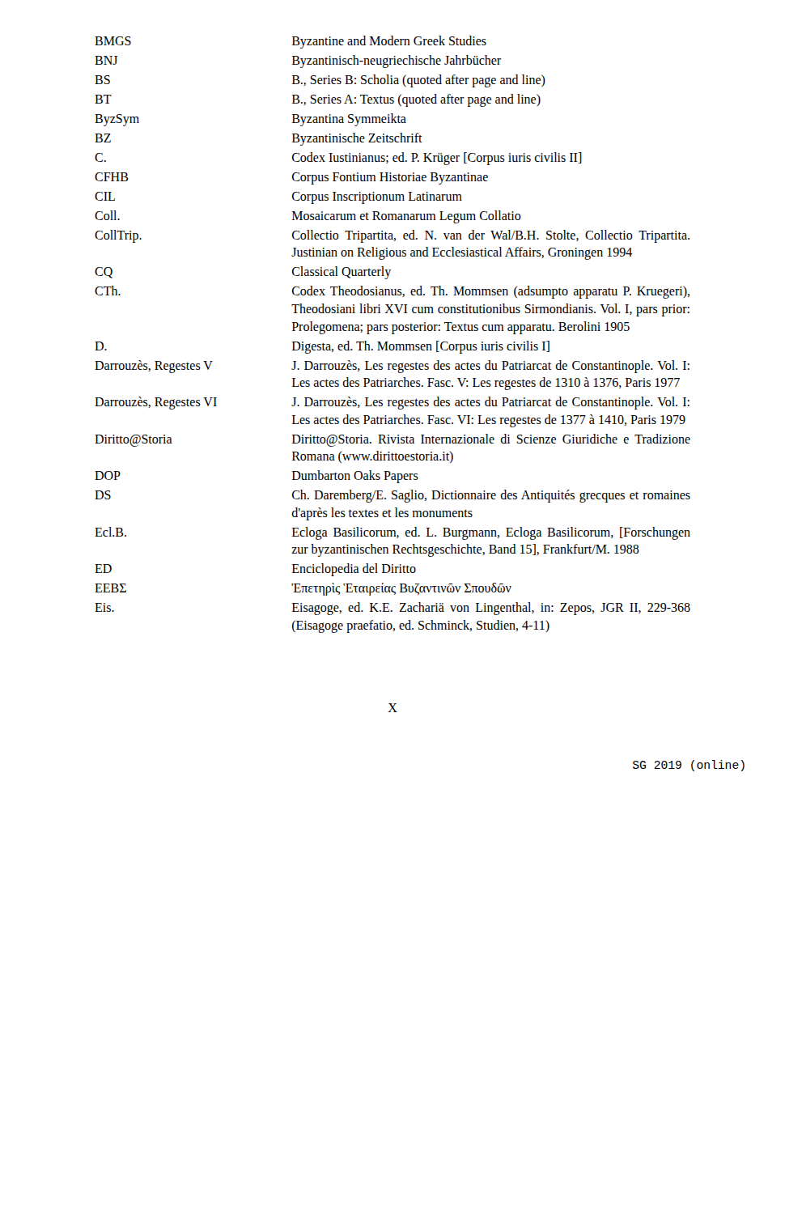BMGS
Byzantine and Modern Greek Studies
BNJ
Byzantinisch-neugriechische Jahrbücher
BS
B., Series B: Scholia (quoted after page and line)
BT
B., Series A: Textus (quoted after page and line)
ByzSym
Byzantina Symmeikta
BZ
Byzantinische Zeitschrift
C.
Codex Iustinianus; ed. P. Krüger [Corpus iuris civilis II]
CFHB
Corpus Fontium Historiae Byzantinae
CIL
Corpus Inscriptionum Latinarum
Coll.
Mosaicarum et Romanarum Legum Collatio
CollTrip.
Collectio Tripartita, ed. N. van der Wal/B.H. Stolte, Collectio Tripartita. Justinian on Religious and Ecclesiastical Affairs, Groningen 1994
CQ
Classical Quarterly
CTh.
Codex Theodosianus, ed. Th. Mommsen (adsumpto apparatu P. Kruegeri), Theodosiani libri XVI cum constitutionibus Sirmondianis. Vol. I, pars prior: Prolegomena; pars posterior: Textus cum apparatu. Berolini 1905
D.
Digesta, ed. Th. Mommsen [Corpus iuris civilis I]
Darrouzès, Regestes V
J. Darrouzès, Les regestes des actes du Patriarcat de Constantinople. Vol. I: Les actes des Patriarches. Fasc. V: Les regestes de 1310 à 1376, Paris 1977
Darrouzès, Regestes VI
J. Darrouzès, Les regestes des actes du Patriarcat de Constantinople. Vol. I: Les actes des Patriarches. Fasc. VI: Les regestes de 1377 à 1410, Paris 1979
Diritto@Storia
Diritto@Storia. Rivista Internazionale di Scienze Giuridiche e Tradizione Romana (www.dirittoestoria.it)
DOP
Dumbarton Oaks Papers
DS
Ch. Daremberg/E. Saglio, Dictionnaire des Antiquités grecques et romaines d'après les textes et les monuments
Ecl.B.
Ecloga Basilicorum, ed. L. Burgmann, Ecloga Basilicorum, [Forschungen zur byzantinischen Rechtsgeschichte, Band 15], Frankfurt/M. 1988
ED
Enciclopedia del Diritto
ΕΕΒΣ
Ἐπετηρὶς Ἑταιρείας Βυζαντινῶν Σπουδῶν
Eis.
Eisagoge, ed. K.E. Zachariä von Lingenthal, in: Zepos, JGR II, 229-368 (Eisagoge praefatio, ed. Schminck, Studien, 4-11)
X
SG 2019 (online)